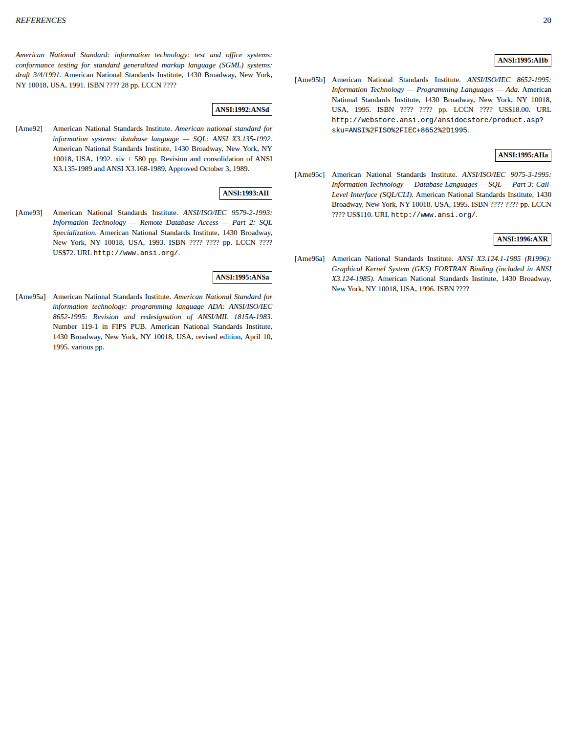REFERENCES 20
American National Standard: information technology: test and office systems: conformance testing for standard generalized markup language (SGML) systems: draft 3/4/1991. American National Standards Institute, 1430 Broadway, New York, NY 10018, USA, 1991. ISBN ???? 28 pp. LCCN ????
ANSI:1992:ANSd
[Ame92]
American National Standards Institute. American national standard for information systems: database language — SQL: ANSI X3.135-1992. American National Standards Institute, 1430 Broadway, New York, NY 10018, USA, 1992. xiv + 580 pp. Revision and consolidation of ANSI X3.135-1989 and ANSI X3.168-1989, Approved October 3, 1989.
ANSI:1993:AII
[Ame93]
American National Standards Institute. ANSI/ISO/IEC 9579-2-1993: Information Technology — Remote Database Access — Part 2: SQL Specialization. American National Standards Institute, 1430 Broadway, New York, NY 10018, USA, 1993. ISBN ???? ???? pp. LCCN ???? US$72. URL http://www.ansi.org/.
ANSI:1995:ANSa
[Ame95a]
American National Standards Institute. American National Standard for information technology: programming language ADA: ANSI/ISO/IEC 8652-1995: Revision and redesignation of ANSI/MIL 1815A-1983. Number 119-1 in FIPS PUB. American National Standards Institute, 1430 Broadway, New York, NY 10018, USA, revised edition, April 10, 1995. various pp.
ANSI:1995:AIIb
[Ame95b]
American National Standards Institute. ANSI/ISO/IEC 8652-1995: Information Technology — Programming Languages — Ada. American National Standards Institute, 1430 Broadway, New York, NY 10018, USA, 1995. ISBN ???? ???? pp. LCCN ???? US$18.00. URL http://webstore.ansi.org/ansidocstore/product.asp?sku=ANSI%2FISO%2FIEC+8652%2D1995.
ANSI:1995:AIIa
[Ame95c]
American National Standards Institute. ANSI/ISO/IEC 9075-3-1995: Information Technology — Database Languages — SQL — Part 3: Call-Level Interface (SQL/CLI). American National Standards Institute, 1430 Broadway, New York, NY 10018, USA, 1995. ISBN ???? ???? pp. LCCN ???? US$110. URL http://www.ansi.org/.
ANSI:1996:AXR
[Ame96a]
American National Standards Institute. ANSI X3.124.1-1985 (R1996): Graphical Kernel System (GKS) FORTRAN Binding (included in ANSI X3.124-1985). American National Standards Institute, 1430 Broadway, New York, NY 10018, USA, 1996. ISBN ????